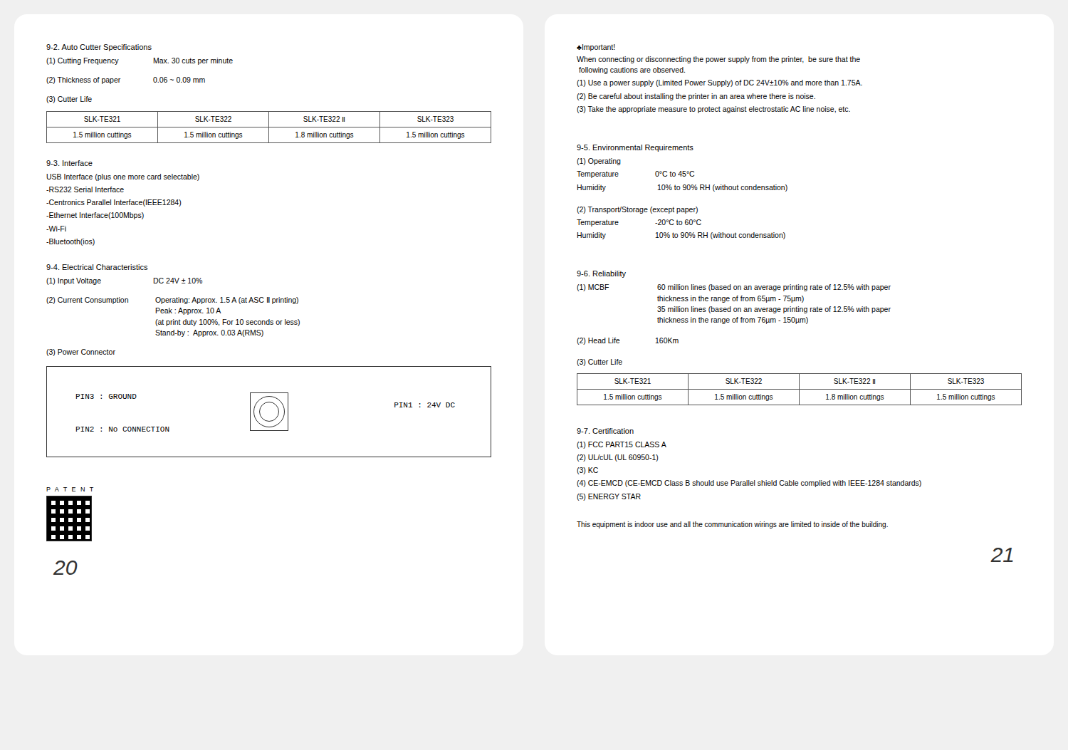9-2. Auto Cutter Specifications
(1) Cutting Frequency Max. 30 cuts per minute
(2) Thickness of paper 0.06 ~ 0.09 mm
(3) Cutter Life
| SLK-TE321 | SLK-TE322 | SLK-TE322 Ⅱ | SLK-TE323 |
| --- | --- | --- | --- |
| 1.5 million cuttings | 1.5 million cuttings | 1.8 million cuttings | 1.5 million cuttings |
9-3. Interface
USB Interface (plus one more card selectable)
-RS232 Serial Interface
-Centronics Parallel Interface(IEEE1284)
-Ethernet Interface(100Mbps)
-Wi-Fi
-Bluetooth(ios)
9-4. Electrical Characteristics
(1) Input Voltage DC 24V ± 10%
(2) Current Consumption Operating: Approx. 1.5 A (at ASC Ⅱ printing)
Peak : Approx. 10 A
(at print duty 100%, For 10 seconds or less)
Stand-by : Approx. 0.03 A(RMS)
(3) Power Connector
PIN3 : GROUND
PIN2 : No CONNECTION
PIN1 : 24V DC
P A T E N T
20
♣Important!
When connecting or disconnecting the power supply from the printer, be sure that the
following cautions are observed.
(1) Use a power supply (Limited Power Supply) of DC 24V±10% and more than 1.75A.
(2) Be careful about installing the printer in an area where there is noise.
(3) Take the appropriate measure to protect against electrostatic AC line noise, etc.
9-5. Environmental Requirements
(1) Operating
Temperature 0°C to 45°C
Humidity 10% to 90% RH (without condensation)
(2) Transport/Storage (except paper)
Temperature-20°C to 60°C
Humidity 10% to 90% RH (without condensation)
9-6. Reliability
(1) MCBF 60 million lines (based on an average printing rate of 12.5% with paper
thickness in the range of from 65µm - 75µm)
35 million lines (based on an average printing rate of 12.5% with paper
thickness in the range of from 76µm - 150µm)
(2) Head Life 160Km
(3) Cutter Life
| SLK-TE321 | SLK-TE322 | SLK-TE322 Ⅱ | SLK-TE323 |
| --- | --- | --- | --- |
| 1.5 million cuttings | 1.5 million cuttings | 1.8 million cuttings | 1.5 million cuttings |
9-7. Certification
(1) FCC PART15 CLASS A
(2) UL/cUL (UL 60950-1)
(3) KC
(4) CE-EMCD (CE-EMCD Class B should use Parallel shield Cable complied with IEEE-1284 standards)
(5) ENERGY STAR
This equipment is indoor use and all the communication wirings are limited to inside of the building.
21